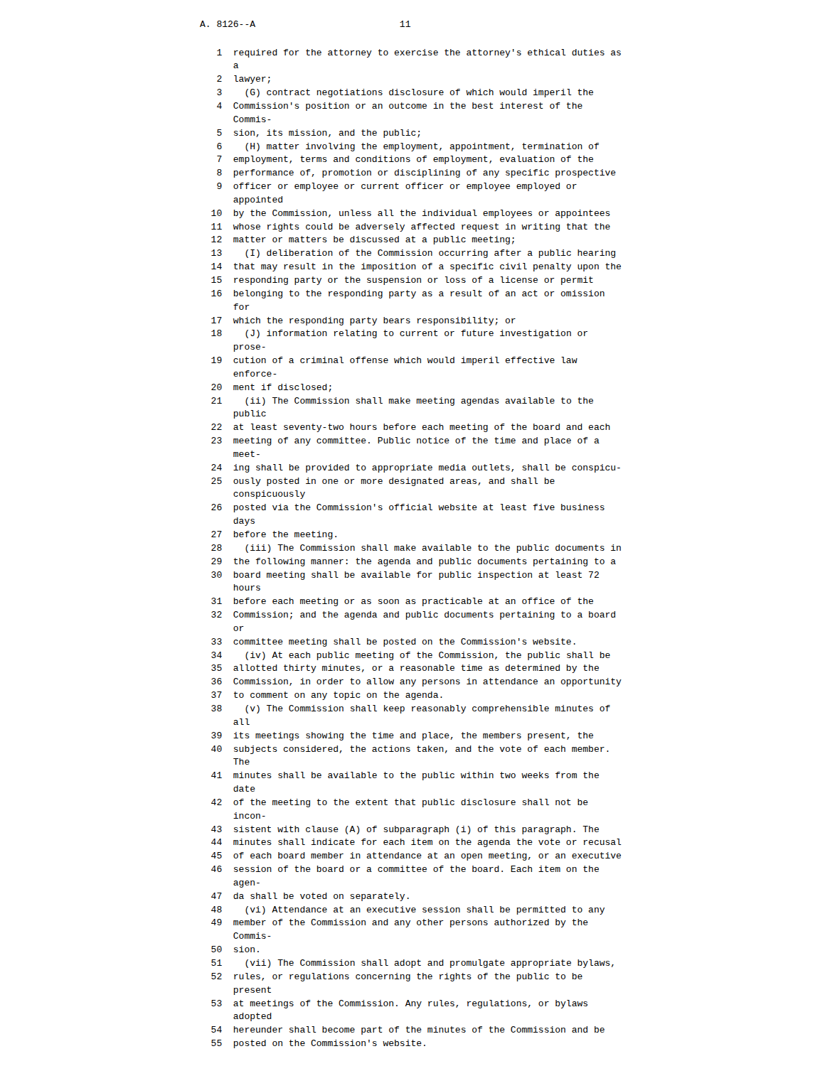A. 8126--A 11
required for the attorney to exercise the attorney's ethical duties as a
lawyer;
(G) contract negotiations disclosure of which would imperil the
Commission's position or an outcome in the best interest of the Commis-
sion, its mission, and the public;
(H) matter involving the employment, appointment, termination of
employment, terms and conditions of employment, evaluation of the
performance of, promotion or disciplining of any specific prospective
officer or employee or current officer or employee employed or appointed
by the Commission, unless all the individual employees or appointees
whose rights could be adversely affected request in writing that the
matter or matters be discussed at a public meeting;
(I) deliberation of the Commission occurring after a public hearing
that may result in the imposition of a specific civil penalty upon the
responding party or the suspension or loss of a license or permit
belonging to the responding party as a result of an act or omission for
which the responding party bears responsibility; or
(J) information relating to current or future investigation or prose-
cution of a criminal offense which would imperil effective law enforce-
ment if disclosed;
(ii) The Commission shall make meeting agendas available to the public
at least seventy-two hours before each meeting of the board and each
meeting of any committee. Public notice of the time and place of a meet-
ing shall be provided to appropriate media outlets, shall be conspicu-
ously posted in one or more designated areas, and shall be conspicuously
posted via the Commission's official website at least five business days
before the meeting.
(iii) The Commission shall make available to the public documents in
the following manner: the agenda and public documents pertaining to a
board meeting shall be available for public inspection at least 72 hours
before each meeting or as soon as practicable at an office of the
Commission; and the agenda and public documents pertaining to a board or
committee meeting shall be posted on the Commission's website.
(iv) At each public meeting of the Commission, the public shall be
allotted thirty minutes, or a reasonable time as determined by the
Commission, in order to allow any persons in attendance an opportunity
to comment on any topic on the agenda.
(v) The Commission shall keep reasonably comprehensible minutes of all
its meetings showing the time and place, the members present, the
subjects considered, the actions taken, and the vote of each member. The
minutes shall be available to the public within two weeks from the date
of the meeting to the extent that public disclosure shall not be incon-
sistent with clause (A) of subparagraph (i) of this paragraph. The
minutes shall indicate for each item on the agenda the vote or recusal
of each board member in attendance at an open meeting, or an executive
session of the board or a committee of the board. Each item on the agen-
da shall be voted on separately.
(vi) Attendance at an executive session shall be permitted to any
member of the Commission and any other persons authorized by the Commis-
sion.
(vii) The Commission shall adopt and promulgate appropriate bylaws,
rules, or regulations concerning the rights of the public to be present
at meetings of the Commission. Any rules, regulations, or bylaws adopted
hereunder shall become part of the minutes of the Commission and be
posted on the Commission's website.